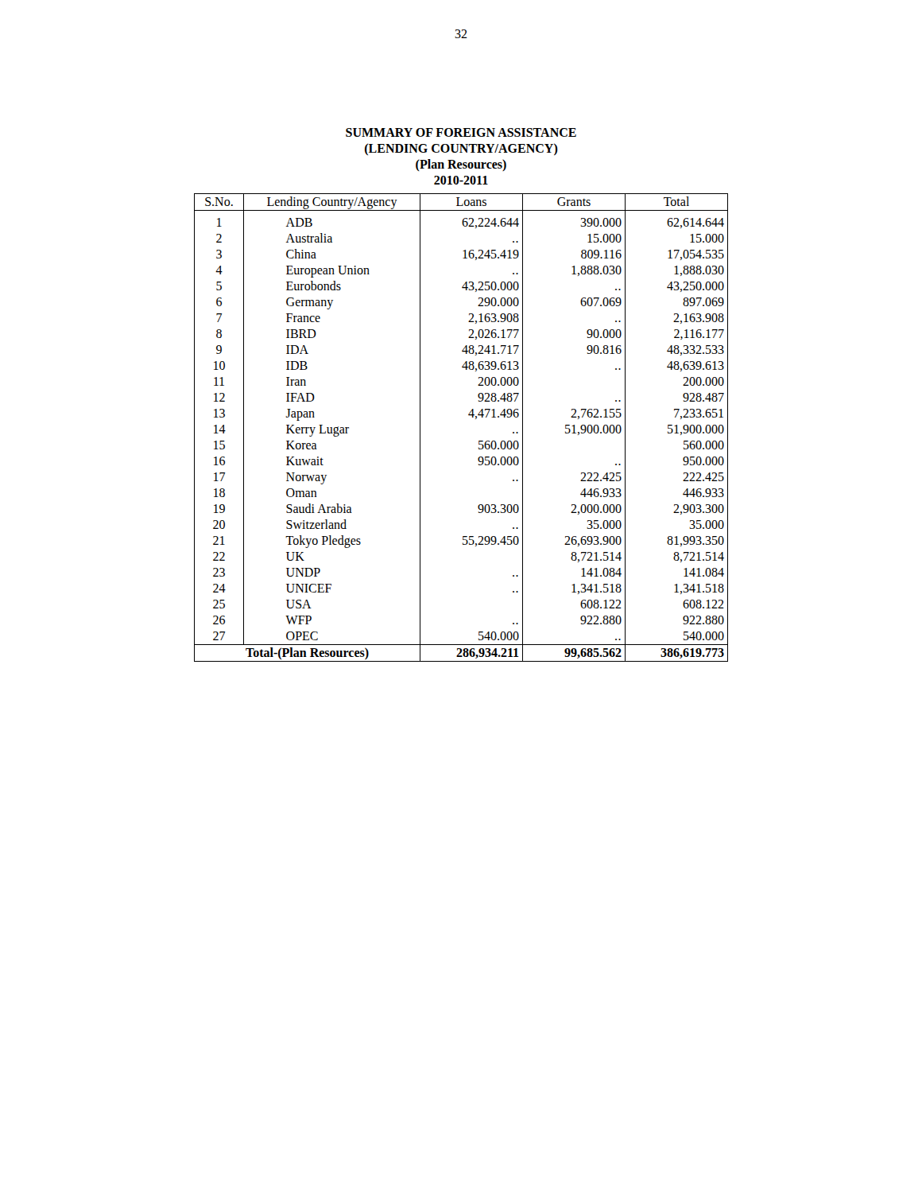32
SUMMARY OF FOREIGN ASSISTANCE (LENDING COUNTRY/AGENCY) (Plan Resources) 2010-2011
| S.No. | Lending Country/Agency | Loans | Grants | Total |
| --- | --- | --- | --- | --- |
| 1 | ADB | 62,224.644 | 390.000 | 62,614.644 |
| 2 | Australia | .. | 15.000 | 15.000 |
| 3 | China | 16,245.419 | 809.116 | 17,054.535 |
| 4 | European Union | .. | 1,888.030 | 1,888.030 |
| 5 | Eurobonds | 43,250.000 | .. | 43,250.000 |
| 6 | Germany | 290.000 | 607.069 | 897.069 |
| 7 | France | 2,163.908 | .. | 2,163.908 |
| 8 | IBRD | 2,026.177 | 90.000 | 2,116.177 |
| 9 | IDA | 48,241.717 | 90.816 | 48,332.533 |
| 10 | IDB | 48,639.613 | .. | 48,639.613 |
| 11 | Iran | 200.000 | | 200.000 |
| 12 | IFAD | 928.487 | .. | 928.487 |
| 13 | Japan | 4,471.496 | 2,762.155 | 7,233.651 |
| 14 | Kerry Lugar | .. | 51,900.000 | 51,900.000 |
| 15 | Korea | 560.000 | | 560.000 |
| 16 | Kuwait | 950.000 | .. | 950.000 |
| 17 | Norway | .. | 222.425 | 222.425 |
| 18 | Oman | | 446.933 | 446.933 |
| 19 | Saudi Arabia | 903.300 | 2,000.000 | 2,903.300 |
| 20 | Switzerland | .. | 35.000 | 35.000 |
| 21 | Tokyo Pledges | 55,299.450 | 26,693.900 | 81,993.350 |
| 22 | UK | | 8,721.514 | 8,721.514 |
| 23 | UNDP | .. | 141.084 | 141.084 |
| 24 | UNICEF | .. | 1,341.518 | 1,341.518 |
| 25 | USA | | 608.122 | 608.122 |
| 26 | WFP | .. | 922.880 | 922.880 |
| 27 | OPEC | 540.000 | .. | 540.000 |
| Total-(Plan Resources) | 286,934.211 | 99,685.562 | 386,619.773 |